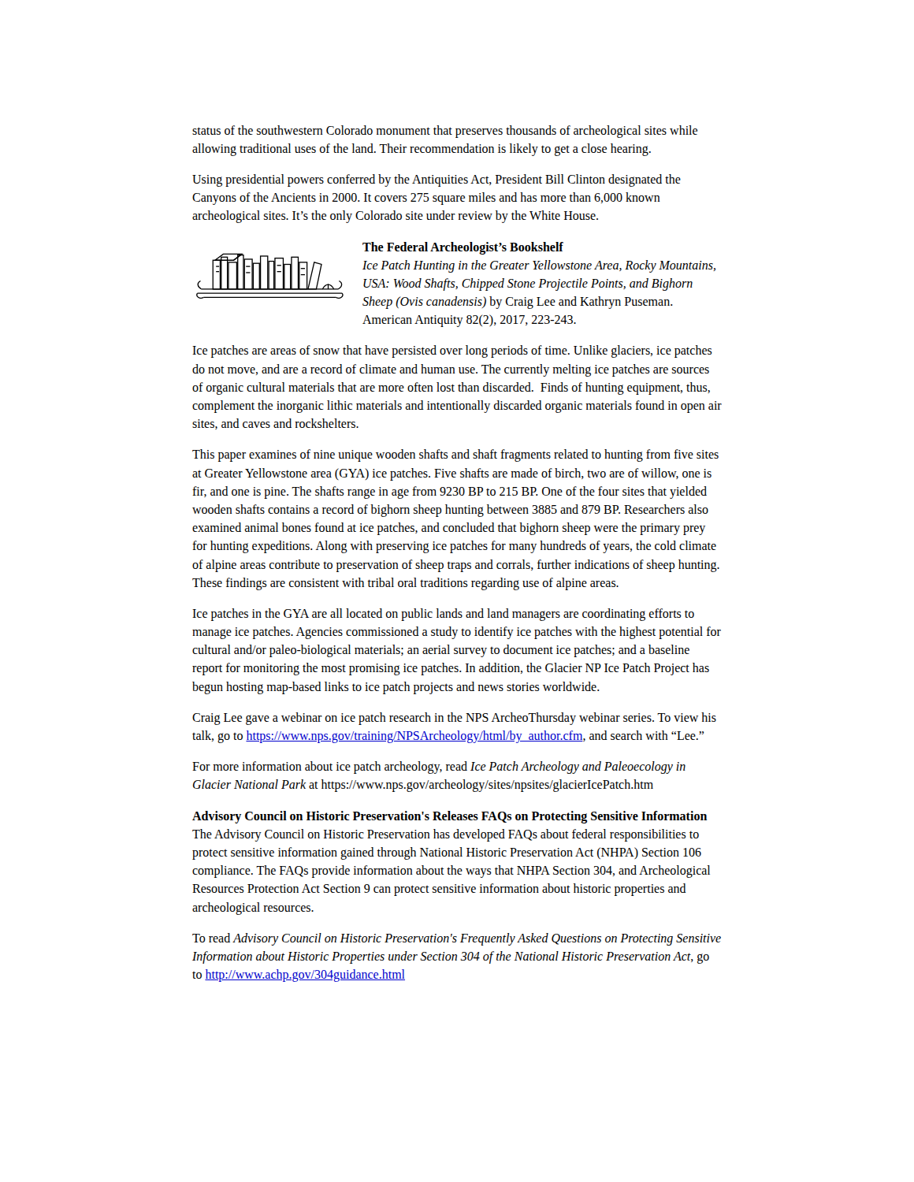status of the southwestern Colorado monument that preserves thousands of archeological sites while allowing traditional uses of the land. Their recommendation is likely to get a close hearing.
Using presidential powers conferred by the Antiquities Act, President Bill Clinton designated the Canyons of the Ancients in 2000. It covers 275 square miles and has more than 6,000 known archeological sites. It’s the only Colorado site under review by the White House.
The Federal Archeologist’s Bookshelf
Ice Patch Hunting in the Greater Yellowstone Area, Rocky Mountains, USA: Wood Shafts, Chipped Stone Projectile Points, and Bighorn Sheep (Ovis canadensis) by Craig Lee and Kathryn Puseman. American Antiquity 82(2), 2017, 223-243.
Ice patches are areas of snow that have persisted over long periods of time. Unlike glaciers, ice patches do not move, and are a record of climate and human use. The currently melting ice patches are sources of organic cultural materials that are more often lost than discarded. Finds of hunting equipment, thus, complement the inorganic lithic materials and intentionally discarded organic materials found in open air sites, and caves and rockshelters.
This paper examines of nine unique wooden shafts and shaft fragments related to hunting from five sites at Greater Yellowstone area (GYA) ice patches. Five shafts are made of birch, two are of willow, one is fir, and one is pine. The shafts range in age from 9230 BP to 215 BP. One of the four sites that yielded wooden shafts contains a record of bighorn sheep hunting between 3885 and 879 BP. Researchers also examined animal bones found at ice patches, and concluded that bighorn sheep were the primary prey for hunting expeditions. Along with preserving ice patches for many hundreds of years, the cold climate of alpine areas contribute to preservation of sheep traps and corrals, further indications of sheep hunting. These findings are consistent with tribal oral traditions regarding use of alpine areas.
Ice patches in the GYA are all located on public lands and land managers are coordinating efforts to manage ice patches. Agencies commissioned a study to identify ice patches with the highest potential for cultural and/or paleo-biological materials; an aerial survey to document ice patches; and a baseline report for monitoring the most promising ice patches. In addition, the Glacier NP Ice Patch Project has begun hosting map-based links to ice patch projects and news stories worldwide.
Craig Lee gave a webinar on ice patch research in the NPS ArcheoThursday webinar series. To view his talk, go to https://www.nps.gov/training/NPSArcheology/html/by_author.cfm, and search with “Lee.”
For more information about ice patch archeology, read Ice Patch Archeology and Paleoecology in Glacier National Park at https://www.nps.gov/archeology/sites/npsites/glacierIcePatch.htm
Advisory Council on Historic Preservation's Releases FAQs on Protecting Sensitive Information
The Advisory Council on Historic Preservation has developed FAQs about federal responsibilities to protect sensitive information gained through National Historic Preservation Act (NHPA) Section 106 compliance. The FAQs provide information about the ways that NHPA Section 304, and Archeological Resources Protection Act Section 9 can protect sensitive information about historic properties and archeological resources.
To read Advisory Council on Historic Preservation's Frequently Asked Questions on Protecting Sensitive Information about Historic Properties under Section 304 of the National Historic Preservation Act, go to http://www.achp.gov/304guidance.html